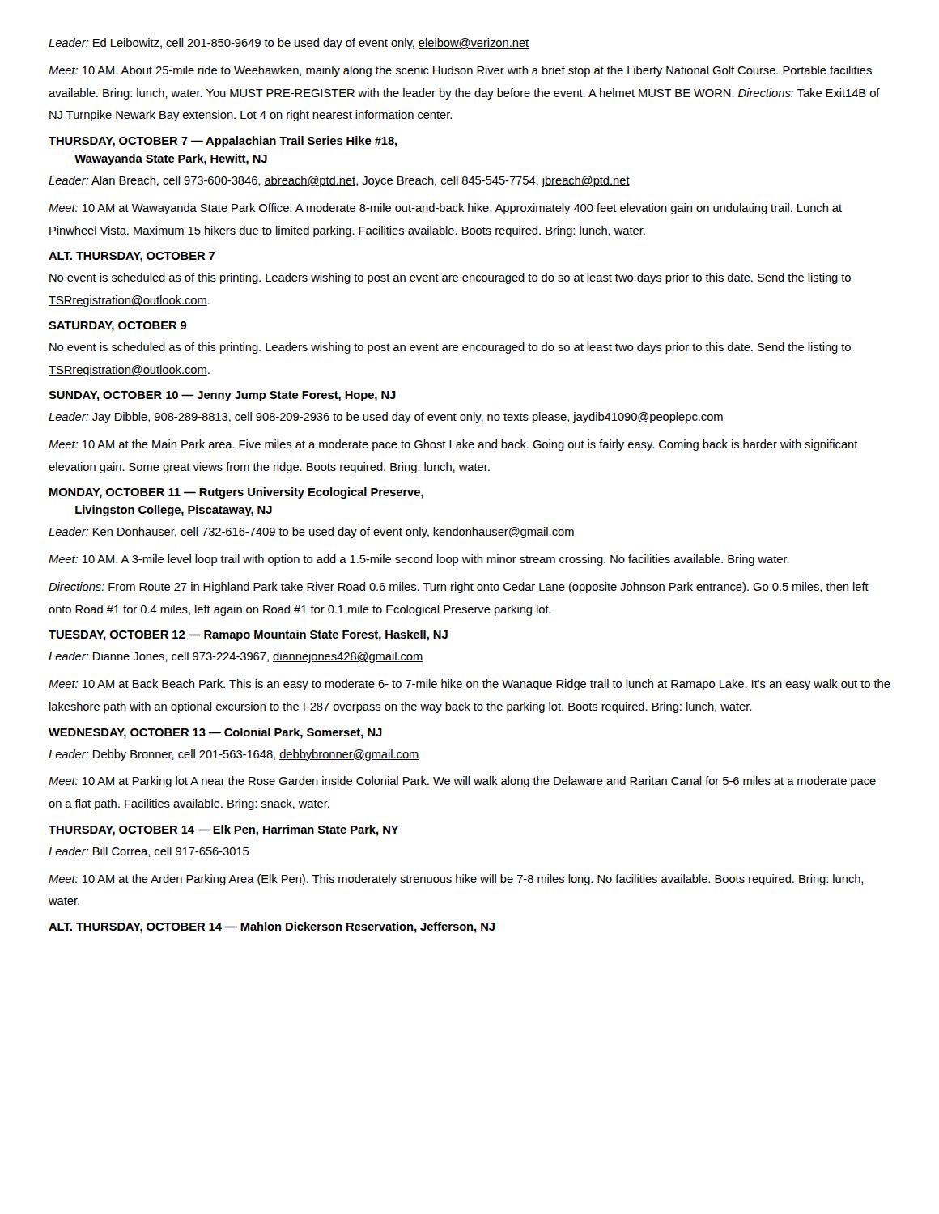Leader: Ed Leibowitz, cell 201-850-9649 to be used day of event only, eleibow@verizon.net
Meet: 10 AM. About 25-mile ride to Weehawken, mainly along the scenic Hudson River with a brief stop at the Liberty National Golf Course. Portable facilities available. Bring: lunch, water. You MUST PRE-REGISTER with the leader by the day before the event. A helmet MUST BE WORN. Directions: Take Exit14B of NJ Turnpike Newark Bay extension. Lot 4 on right nearest information center.
THURSDAY, OCTOBER 7 — Appalachian Trail Series Hike #18,Wawayanda State Park, Hewitt, NJ
Leader: Alan Breach, cell 973-600-3846, abreach@ptd.net, Joyce Breach, cell 845-545-7754, jbreach@ptd.net
Meet: 10 AM at Wawayanda State Park Office. A moderate 8-mile out-and-back hike. Approximately 400 feet elevation gain on undulating trail. Lunch at Pinwheel Vista. Maximum 15 hikers due to limited parking. Facilities available. Boots required. Bring: lunch, water.
ALT. THURSDAY, OCTOBER 7
No event is scheduled as of this printing. Leaders wishing to post an event are encouraged to do so at least two days prior to this date. Send the listing to TSRregistration@outlook.com.
SATURDAY, OCTOBER 9
No event is scheduled as of this printing. Leaders wishing to post an event are encouraged to do so at least two days prior to this date. Send the listing to TSRregistration@outlook.com.
SUNDAY, OCTOBER 10 — Jenny Jump State Forest, Hope, NJ
Leader: Jay Dibble, 908-289-8813, cell 908-209-2936 to be used day of event only, no texts please, jaydib41090@peoplepc.com
Meet: 10 AM at the Main Park area. Five miles at a moderate pace to Ghost Lake and back. Going out is fairly easy. Coming back is harder with significant elevation gain. Some great views from the ridge. Boots required. Bring: lunch, water.
MONDAY, OCTOBER 11 — Rutgers University Ecological Preserve,Livingston College, Piscataway, NJ
Leader: Ken Donhauser, cell 732-616-7409 to be used day of event only, kendonhauser@gmail.com
Meet: 10 AM. A 3-mile level loop trail with option to add a 1.5-mile second loop with minor stream crossing. No facilities available. Bring water.
Directions: From Route 27 in Highland Park take River Road 0.6 miles. Turn right onto Cedar Lane (opposite Johnson Park entrance). Go 0.5 miles, then left onto Road #1 for 0.4 miles, left again on Road #1 for 0.1 mile to Ecological Preserve parking lot.
TUESDAY, OCTOBER 12 — Ramapo Mountain State Forest, Haskell, NJ
Leader: Dianne Jones, cell 973-224-3967, diannejones428@gmail.com
Meet: 10 AM at Back Beach Park. This is an easy to moderate 6- to 7-mile hike on the Wanaque Ridge trail to lunch at Ramapo Lake. It's an easy walk out to the lakeshore path with an optional excursion to the I-287 overpass on the way back to the parking lot. Boots required. Bring: lunch, water.
WEDNESDAY, OCTOBER 13 — Colonial Park, Somerset, NJ
Leader: Debby Bronner, cell 201-563-1648, debbybronner@gmail.com
Meet: 10 AM at Parking lot A near the Rose Garden inside Colonial Park. We will walk along the Delaware and Raritan Canal for 5-6 miles at a moderate pace on a flat path. Facilities available. Bring: snack, water.
THURSDAY, OCTOBER 14 — Elk Pen, Harriman State Park, NY
Leader: Bill Correa, cell 917-656-3015
Meet: 10 AM at the Arden Parking Area (Elk Pen). This moderately strenuous hike will be 7-8 miles long. No facilities available. Boots required. Bring: lunch, water.
ALT. THURSDAY, OCTOBER 14 — Mahlon Dickerson Reservation, Jefferson, NJ